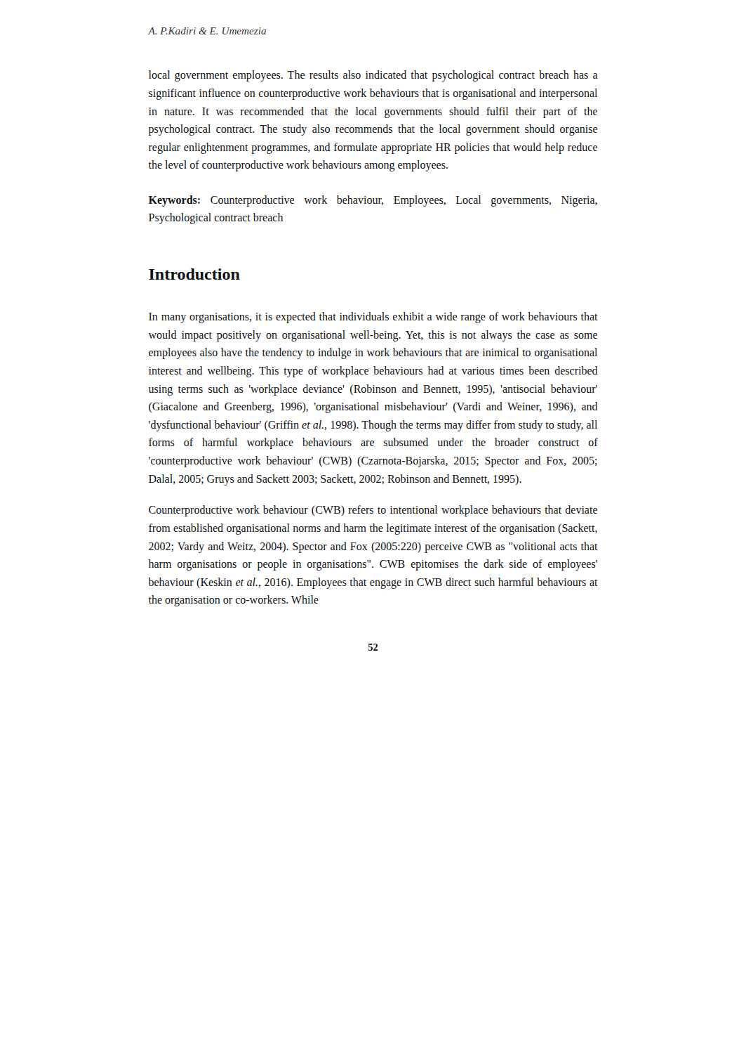A. P.Kadiri & E. Umemezia
local government employees. The results also indicated that psychological contract breach has a significant influence on counterproductive work behaviours that is organisational and interpersonal in nature. It was recommended that the local governments should fulfil their part of the psychological contract. The study also recommends that the local government should organise regular enlightenment programmes, and formulate appropriate HR policies that would help reduce the level of counterproductive work behaviours among employees.
Keywords: Counterproductive work behaviour, Employees, Local governments, Nigeria, Psychological contract breach
Introduction
In many organisations, it is expected that individuals exhibit a wide range of work behaviours that would impact positively on organisational well-being. Yet, this is not always the case as some employees also have the tendency to indulge in work behaviours that are inimical to organisational interest and wellbeing. This type of workplace behaviours had at various times been described using terms such as 'workplace deviance' (Robinson and Bennett, 1995), 'antisocial behaviour' (Giacalone and Greenberg, 1996), 'organisational misbehaviour' (Vardi and Weiner, 1996), and 'dysfunctional behaviour' (Griffin et al., 1998). Though the terms may differ from study to study, all forms of harmful workplace behaviours are subsumed under the broader construct of 'counterproductive work behaviour' (CWB) (Czarnota-Bojarska, 2015; Spector and Fox, 2005; Dalal, 2005; Gruys and Sackett 2003; Sackett, 2002; Robinson and Bennett, 1995).
Counterproductive work behaviour (CWB) refers to intentional workplace behaviours that deviate from established organisational norms and harm the legitimate interest of the organisation (Sackett, 2002; Vardy and Weitz, 2004). Spector and Fox (2005:220) perceive CWB as "volitional acts that harm organisations or people in organisations". CWB epitomises the dark side of employees' behaviour (Keskin et al., 2016). Employees that engage in CWB direct such harmful behaviours at the organisation or co-workers. While
52